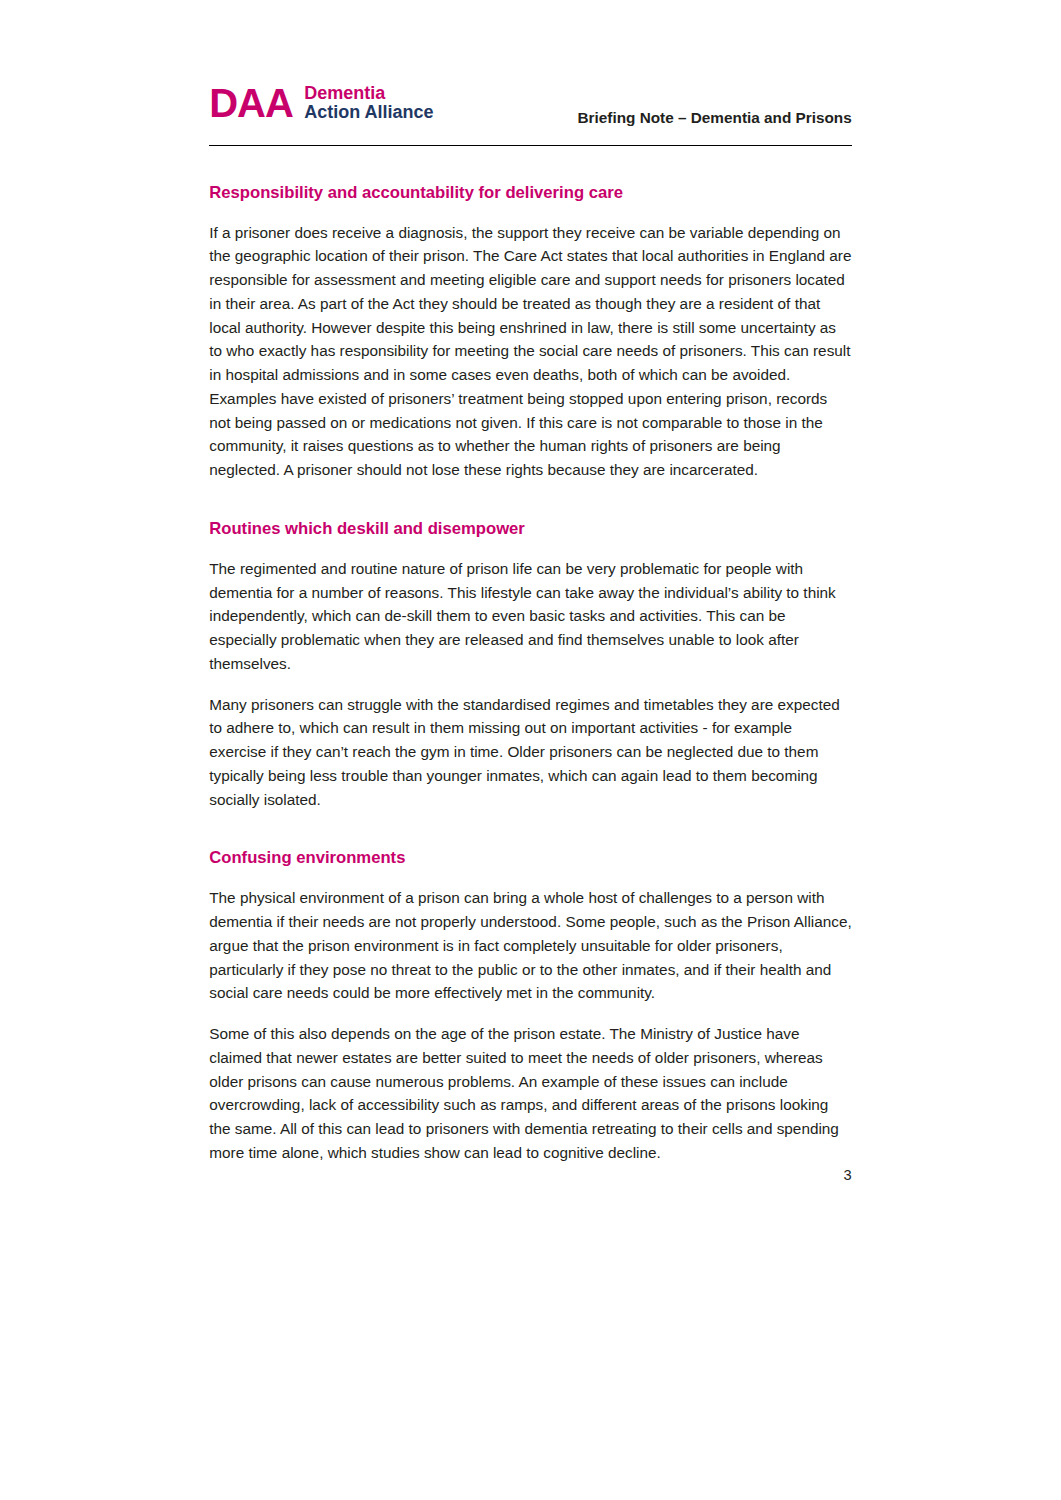DAA Dementia
Action Alliance
Briefing Note – Dementia and Prisons
Responsibility and accountability for delivering care
If a prisoner does receive a diagnosis, the support they receive can be variable depending on the geographic location of their prison. The Care Act states that local authorities in England are responsible for assessment and meeting eligible care and support needs for prisoners located in their area. As part of the Act they should be treated as though they are a resident of that local authority. However despite this being enshrined in law, there is still some uncertainty as to who exactly has responsibility for meeting the social care needs of prisoners. This can result in hospital admissions and in some cases even deaths, both of which can be avoided. Examples have existed of prisoners’ treatment being stopped upon entering prison, records not being passed on or medications not given. If this care is not comparable to those in the community, it raises questions as to whether the human rights of prisoners are being neglected. A prisoner should not lose these rights because they are incarcerated.
Routines which deskill and disempower
The regimented and routine nature of prison life can be very problematic for people with dementia for a number of reasons. This lifestyle can take away the individual’s ability to think independently, which can de-skill them to even basic tasks and activities. This can be especially problematic when they are released and find themselves unable to look after themselves.
Many prisoners can struggle with the standardised regimes and timetables they are expected to adhere to, which can result in them missing out on important activities - for example exercise if they can’t reach the gym in time. Older prisoners can be neglected due to them typically being less trouble than younger inmates, which can again lead to them becoming socially isolated.
Confusing environments
The physical environment of a prison can bring a whole host of challenges to a person with dementia if their needs are not properly understood. Some people, such as the Prison Alliance, argue that the prison environment is in fact completely unsuitable for older prisoners, particularly if they pose no threat to the public or to the other inmates, and if their health and social care needs could be more effectively met in the community.
Some of this also depends on the age of the prison estate. The Ministry of Justice have claimed that newer estates are better suited to meet the needs of older prisoners, whereas older prisons can cause numerous problems. An example of these issues can include overcrowding, lack of accessibility such as ramps, and different areas of the prisons looking the same. All of this can lead to prisoners with dementia retreating to their cells and spending more time alone, which studies show can lead to cognitive decline.
3